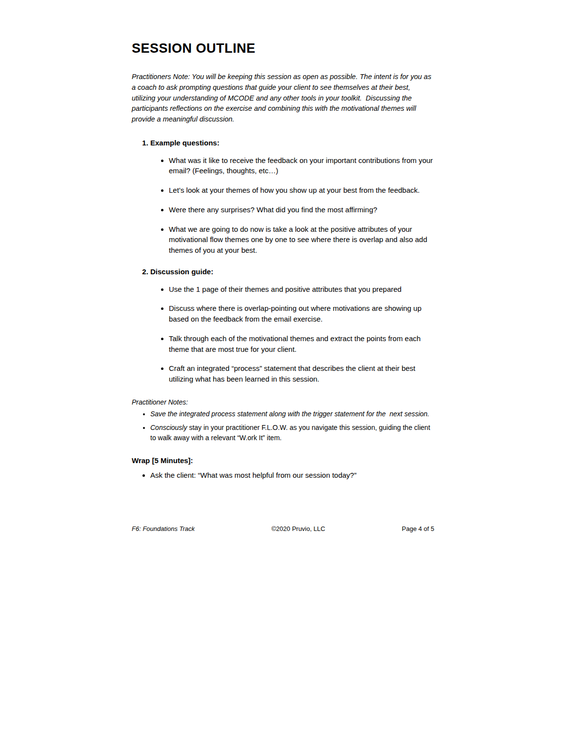Session Outline
Practitioners Note: You will be keeping this session as open as possible. The intent is for you as a coach to ask prompting questions that guide your client to see themselves at their best, utilizing your understanding of MCODE and any other tools in your toolkit. Discussing the participants reflections on the exercise and combining this with the motivational themes will provide a meaningful discussion.
Example questions:
What was it like to receive the feedback on your important contributions from your email? (Feelings, thoughts, etc…)
Let’s look at your themes of how you show up at your best from the feedback.
Were there any surprises? What did you find the most affirming?
What we are going to do now is take a look at the positive attributes of your motivational flow themes one by one to see where there is overlap and also add themes of you at your best.
Discussion guide:
Use the 1 page of their themes and positive attributes that you prepared
Discuss where there is overlap-pointing out where motivations are showing up based on the feedback from the email exercise.
Talk through each of the motivational themes and extract the points from each theme that are most true for your client.
Craft an integrated “process” statement that describes the client at their best utilizing what has been learned in this session.
Practitioner Notes:
Save the integrated process statement along with the trigger statement for the next session.
Consciously stay in your practitioner F.L.O.W. as you navigate this session, guiding the client to walk away with a relevant “W.ork It” item.
Wrap [5 Minutes]:
Ask the client: “What was most helpful from our session today?”
F6: Foundations Track
©2020 Pruvio, LLC
Page 4 of 5